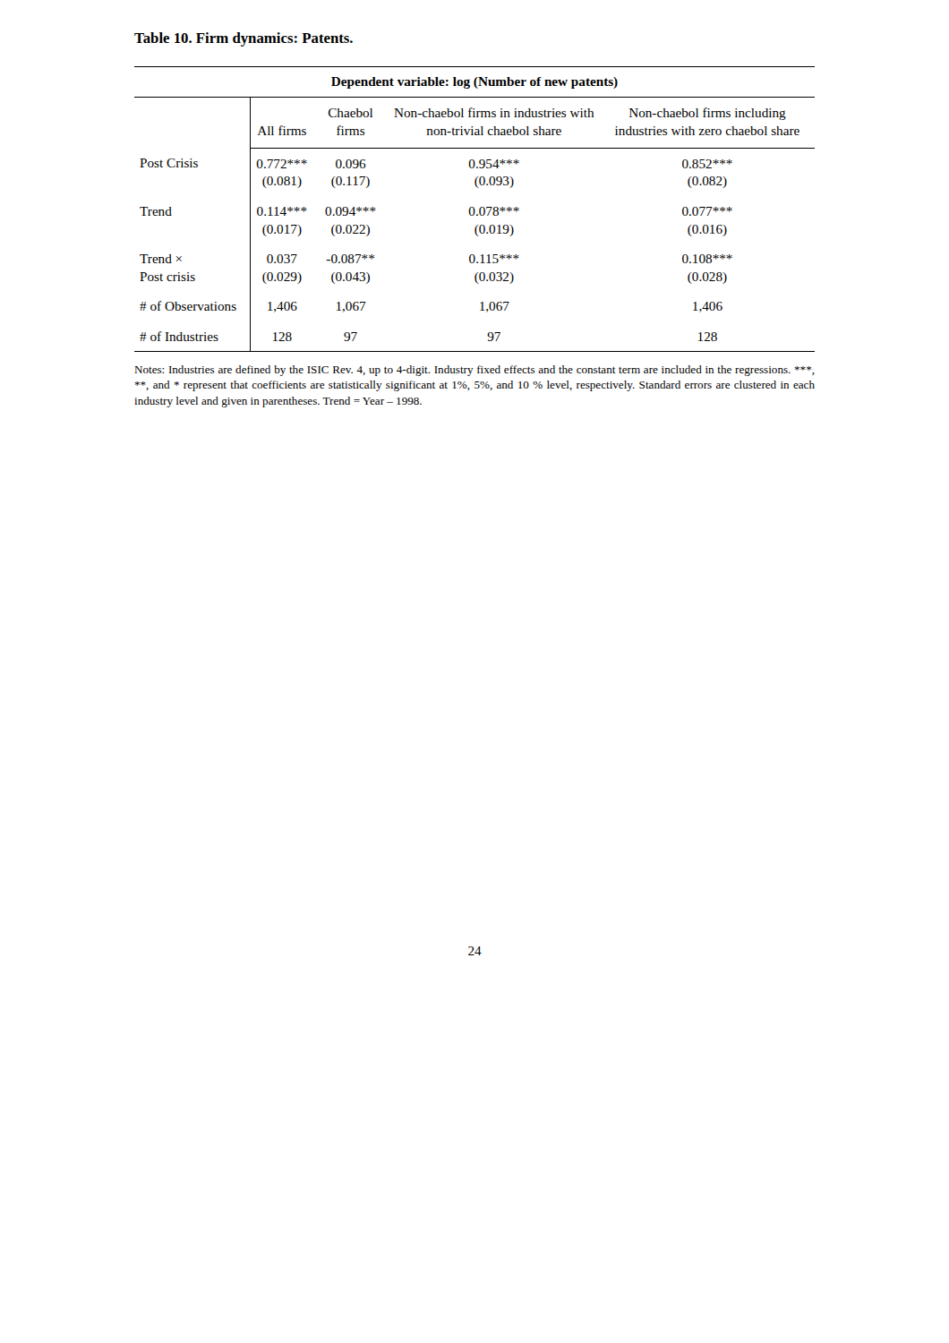Table 10. Firm dynamics: Patents.
Dependent variable: log (Number of new patents)
| | All firms | Chaebol firms | Non-chaebol firms in industries with non-trivial chaebol share | Non-chaebol firms including industries with zero chaebol share |
| --- | --- | --- | --- | --- |
| Post Crisis | 0.772*** (0.081) | 0.096 (0.117) | 0.954*** (0.093) | 0.852*** (0.082) |
| Trend | 0.114*** (0.017) | 0.094*** (0.022) | 0.078*** (0.019) | 0.077*** (0.016) |
| Trend × Post crisis | 0.037 (0.029) | -0.087** (0.043) | 0.115*** (0.032) | 0.108*** (0.028) |
| # of Observations | 1,406 | 1,067 | 1,067 | 1,406 |
| # of Industries | 128 | 97 | 97 | 128 |
Notes: Industries are defined by the ISIC Rev. 4, up to 4-digit. Industry fixed effects and the constant term are included in the regressions. ***, **, and * represent that coefficients are statistically significant at 1%, 5%, and 10 % level, respectively. Standard errors are clustered in each industry level and given in parentheses. Trend = Year – 1998.
24